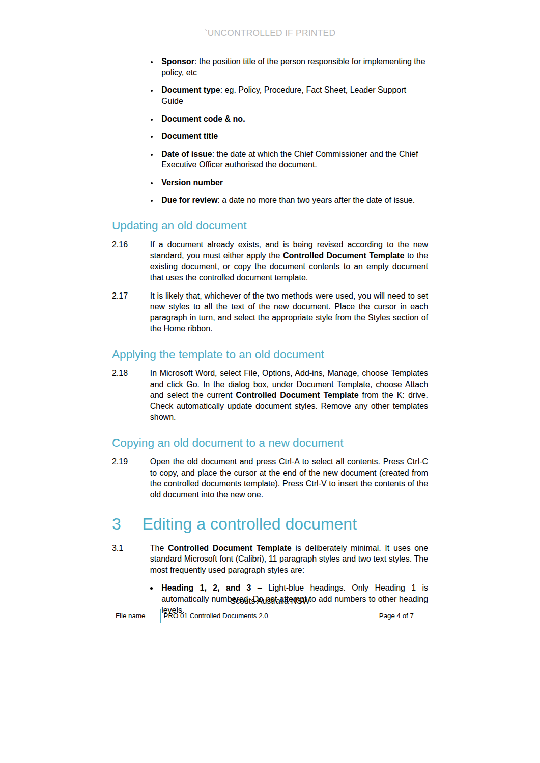`UNCONTROLLED IF PRINTED
Sponsor: the position title of the person responsible for implementing the policy, etc
Document type: eg. Policy, Procedure, Fact Sheet, Leader Support Guide
Document code & no.
Document title
Date of issue: the date at which the Chief Commissioner and the Chief Executive Officer authorised the document.
Version number
Due for review: a date no more than two years after the date of issue.
Updating an old document
2.16
If a document already exists, and is being revised according to the new standard, you must either apply the Controlled Document Template to the existing document, or copy the document contents to an empty document that uses the controlled document template.
2.17
It is likely that, whichever of the two methods were used, you will need to set new styles to all the text of the new document. Place the cursor in each paragraph in turn, and select the appropriate style from the Styles section of the Home ribbon.
Applying the template to an old document
2.18
In Microsoft Word, select File, Options, Add-ins, Manage, choose Templates and click Go. In the dialog box, under Document Template, choose Attach and select the current Controlled Document Template from the K: drive. Check automatically update document styles. Remove any other templates shown.
Copying an old document to a new document
2.19
Open the old document and press Ctrl-A to select all contents. Press Ctrl-C to copy, and place the cursor at the end of the new document (created from the controlled documents template). Press Ctrl-V to insert the contents of the old document into the new one.
3 Editing a controlled document
3.1
The Controlled Document Template is deliberately minimal. It uses one standard Microsoft font (Calibri), 11 paragraph styles and two text styles. The most frequently used paragraph styles are:
Heading 1, 2, and 3 – Light-blue headings. Only Heading 1 is automatically numbered. Do not attempt to add numbers to other heading levels.
Scouts Australia NSW
| File name | PRO 01 Controlled Documents 2.0 | Page 4 of 7 |